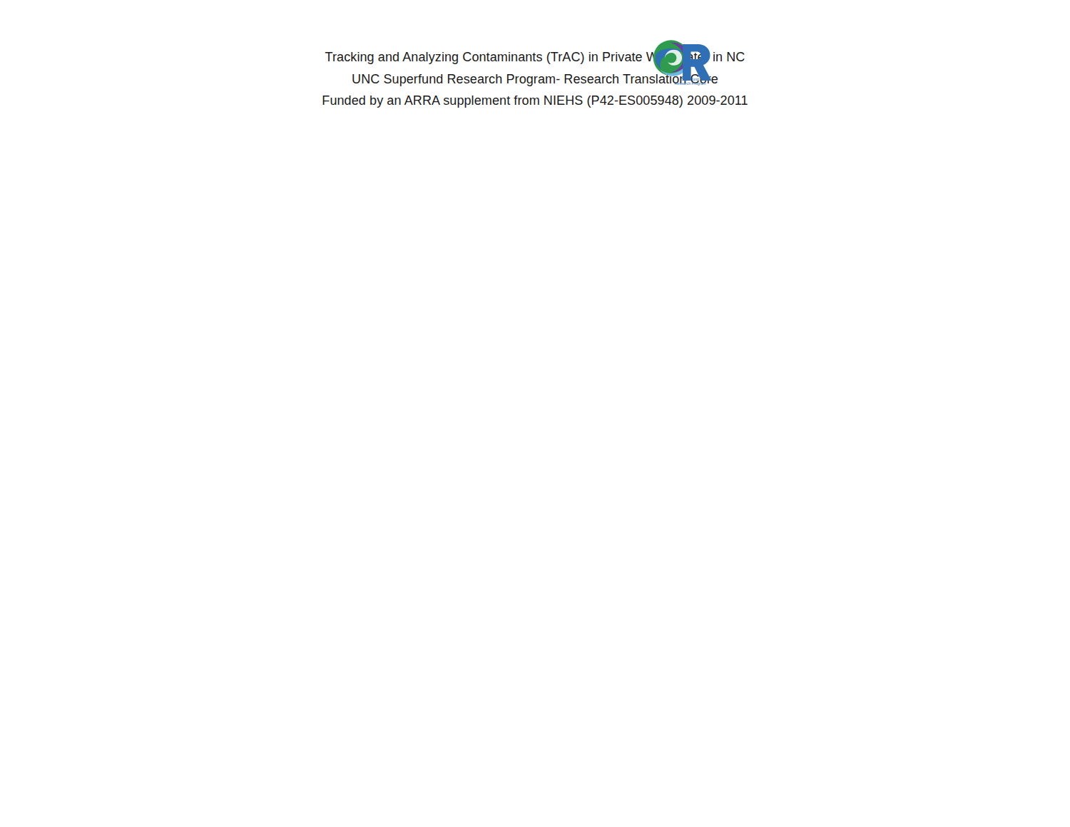Tracking and Analyzing Contaminants (TrAC) in Private Well Water in NC
UNC Superfund Research Program- Research Translation Core
Funded by an ARRA supplement from NIEHS (P42-ES005948) 2009-2011
Superfund Research Program Superfund Research Program